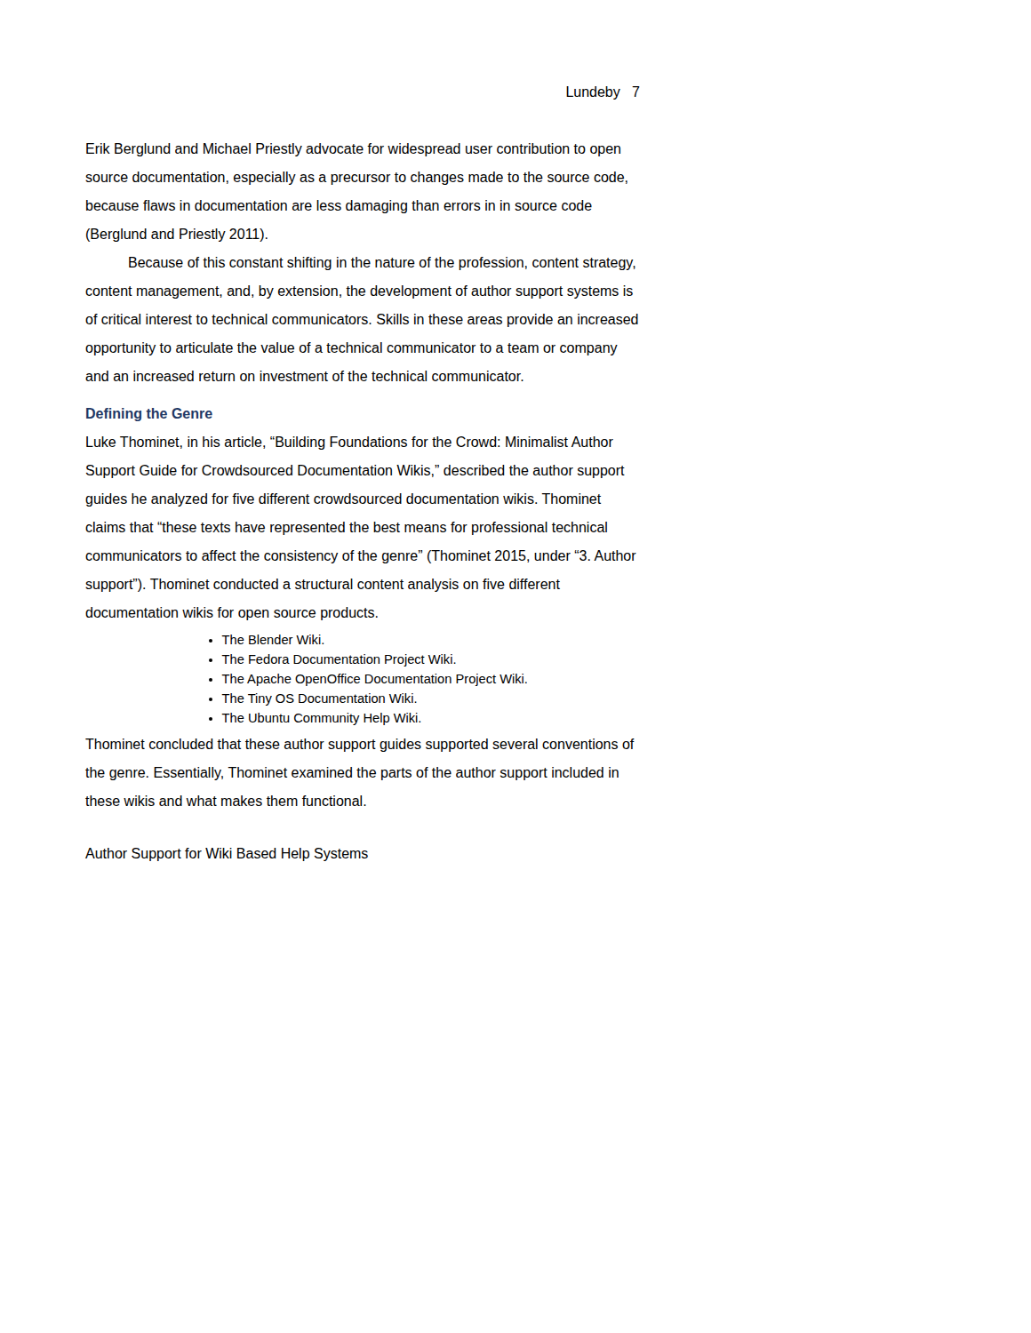Lundeby 7
Erik Berglund and Michael Priestly advocate for widespread user contribution to open source documentation, especially as a precursor to changes made to the source code, because flaws in documentation are less damaging than errors in in source code (Berglund and Priestly 2011).
Because of this constant shifting in the nature of the profession, content strategy, content management, and, by extension, the development of author support systems is of critical interest to technical communicators. Skills in these areas provide an increased opportunity to articulate the value of a technical communicator to a team or company and an increased return on investment of the technical communicator.
Defining the Genre
Luke Thominet, in his article, “Building Foundations for the Crowd: Minimalist Author Support Guide for Crowdsourced Documentation Wikis,” described the author support guides he analyzed for five different crowdsourced documentation wikis. Thominet claims that “these texts have represented the best means for professional technical communicators to affect the consistency of the genre” (Thominet 2015, under “3. Author support”). Thominet conducted a structural content analysis on five different documentation wikis for open source products.
The Blender Wiki.
The Fedora Documentation Project Wiki.
The Apache OpenOffice Documentation Project Wiki.
The Tiny OS Documentation Wiki.
The Ubuntu Community Help Wiki.
Thominet concluded that these author support guides supported several conventions of the genre. Essentially, Thominet examined the parts of the author support included in these wikis and what makes them functional.
Author Support for Wiki Based Help Systems